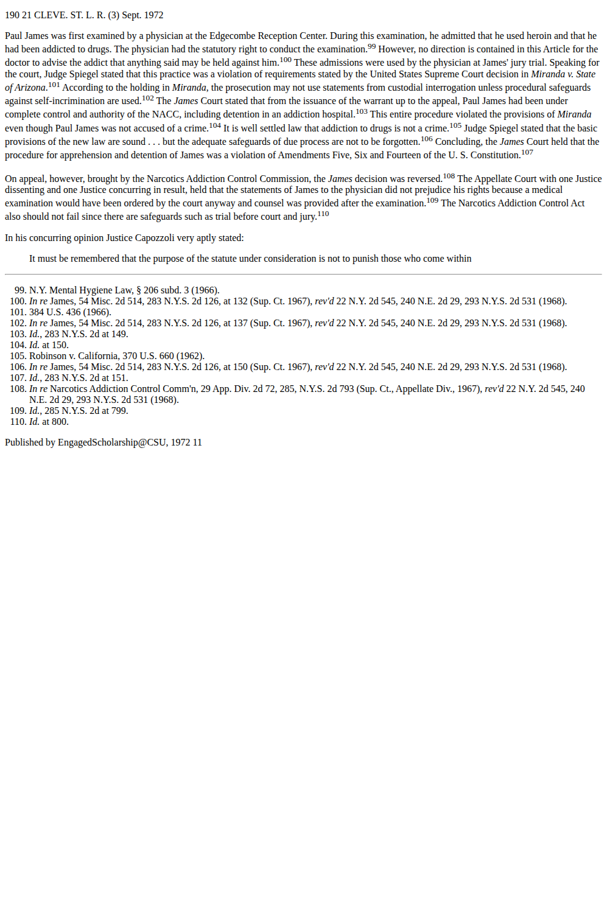190 21 CLEVE. ST. L. R. (3) Sept. 1972
Paul James was first examined by a physician at the Edgecombe Reception Center. During this examination, he admitted that he used heroin and that he had been addicted to drugs. The physician had the statutory right to conduct the examination.99 However, no direction is contained in this Article for the doctor to advise the addict that anything said may be held against him.100 These admissions were used by the physician at James' jury trial. Speaking for the court, Judge Spiegel stated that this practice was a violation of requirements stated by the United States Supreme Court decision in Miranda v. State of Arizona.101 According to the holding in Miranda, the prosecution may not use statements from custodial interrogation unless procedural safeguards against self-incrimination are used.102 The James Court stated that from the issuance of the warrant up to the appeal, Paul James had been under complete control and authority of the NACC, including detention in an addiction hospital.103 This entire procedure violated the provisions of Miranda even though Paul James was not accused of a crime.104 It is well settled law that addiction to drugs is not a crime.105 Judge Spiegel stated that the basic provisions of the new law are sound . . . but the adequate safeguards of due process are not to be forgotten.106 Concluding, the James Court held that the procedure for apprehension and detention of James was a violation of Amendments Five, Six and Fourteen of the U. S. Constitution.107
On appeal, however, brought by the Narcotics Addiction Control Commission, the James decision was reversed.108 The Appellate Court with one Justice dissenting and one Justice concurring in result, held that the statements of James to the physician did not prejudice his rights because a medical examination would have been ordered by the court anyway and counsel was provided after the examination.109 The Narcotics Addiction Control Act also should not fail since there are safeguards such as trial before court and jury.110
In his concurring opinion Justice Capozzoli very aptly stated:
It must be remembered that the purpose of the statute under consideration is not to punish those who come within
N.Y. Mental Hygiene Law, § 206 subd. 3 (1966).
In re James, 54 Misc. 2d 514, 283 N.Y.S. 2d 126, at 132 (Sup. Ct. 1967), rev'd 22 N.Y. 2d 545, 240 N.E. 2d 29, 293 N.Y.S. 2d 531 (1968).
384 U.S. 436 (1966).
In re James, 54 Misc. 2d 514, 283 N.Y.S. 2d 126, at 137 (Sup. Ct. 1967), rev'd 22 N.Y. 2d 545, 240 N.E. 2d 29, 293 N.Y.S. 2d 531 (1968).
Id., 283 N.Y.S. 2d at 149.
Id. at 150.
Robinson v. California, 370 U.S. 660 (1962).
In re James, 54 Misc. 2d 514, 283 N.Y.S. 2d 126, at 150 (Sup. Ct. 1967), rev'd 22 N.Y. 2d 545, 240 N.E. 2d 29, 293 N.Y.S. 2d 531 (1968).
Id., 283 N.Y.S. 2d at 151.
In re Narcotics Addiction Control Comm'n, 29 App. Div. 2d 72, 285, N.Y.S. 2d 793 (Sup. Ct., Appellate Div., 1967), rev'd 22 N.Y. 2d 545, 240 N.E. 2d 29, 293 N.Y.S. 2d 531 (1968).
Id., 285 N.Y.S. 2d at 799.
Id. at 800.
Published by EngagedScholarship@CSU, 1972 11